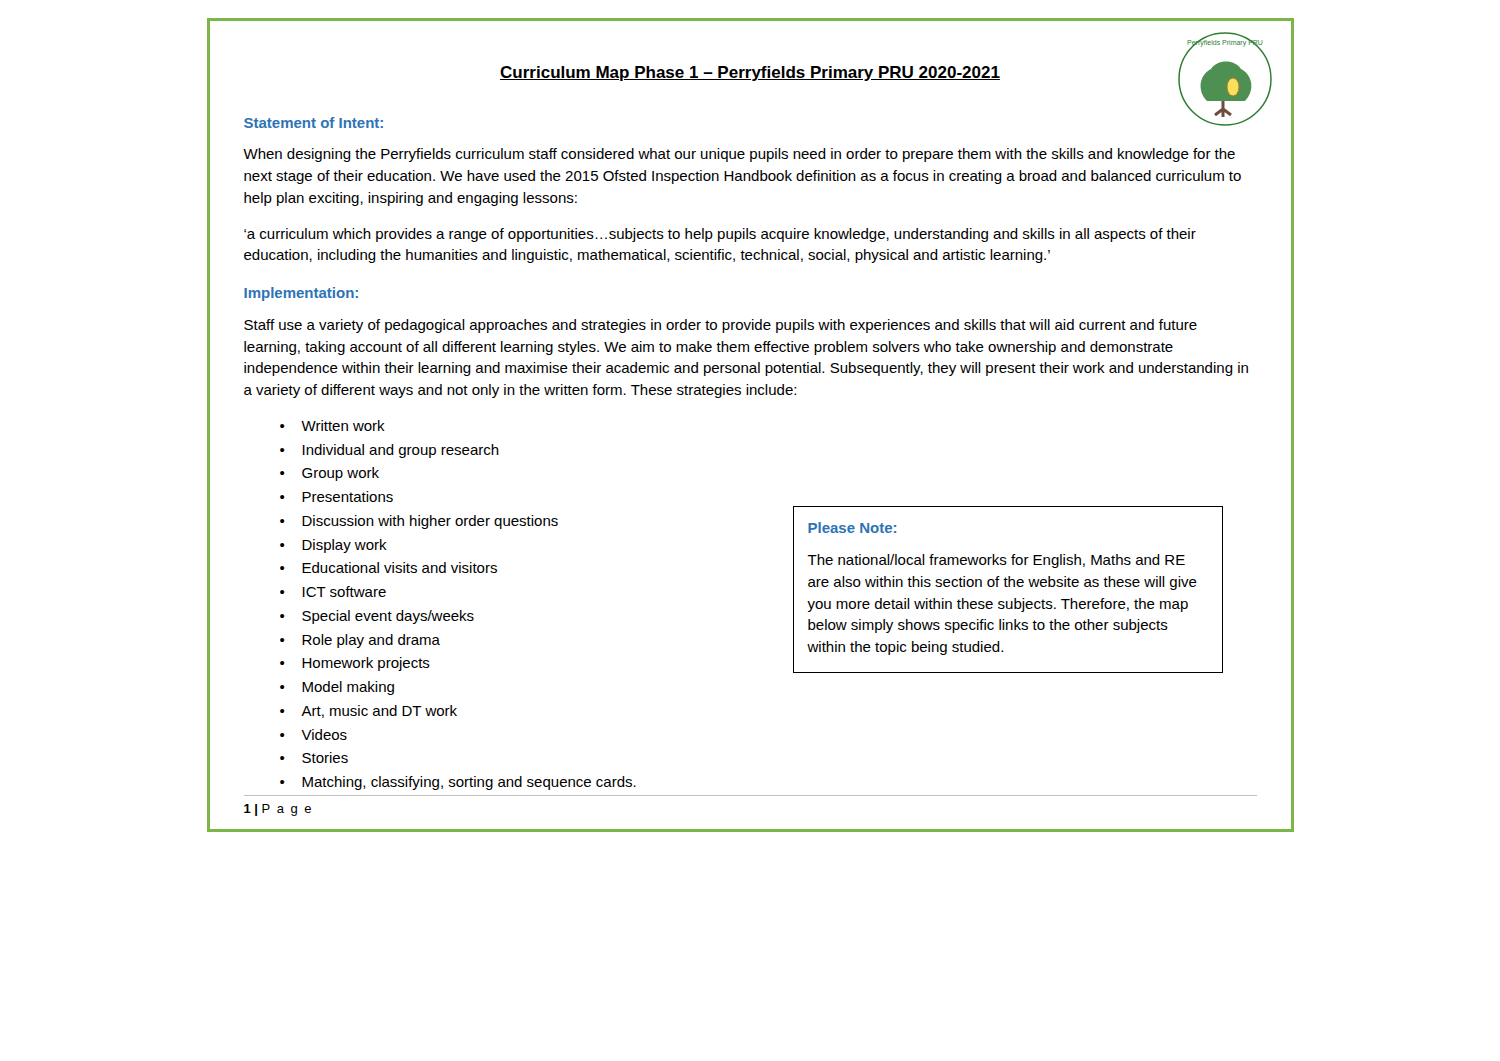Perryfields Primary PRU
Curriculum Map Phase 1 – Perryfields Primary PRU 2020-2021
Statement of Intent:
When designing the Perryfields curriculum staff considered what our unique pupils need in order to prepare them with the skills and knowledge for the next stage of their education. We have used the 2015 Ofsted Inspection Handbook definition as a focus in creating a broad and balanced curriculum to help plan exciting, inspiring and engaging lessons:
‘a curriculum which provides a range of opportunities…subjects to help pupils acquire knowledge, understanding and skills in all aspects of their education, including the humanities and linguistic, mathematical, scientific, technical, social, physical and artistic learning.’
Implementation:
Staff use a variety of pedagogical approaches and strategies in order to provide pupils with experiences and skills that will aid current and future learning, taking account of all different learning styles. We aim to make them effective problem solvers who take ownership and demonstrate independence within their learning and maximise their academic and personal potential. Subsequently, they will present their work and understanding in a variety of different ways and not only in the written form. These strategies include:
Written work
Individual and group research
Group work
Presentations
Discussion with higher order questions
Display work
Educational visits and visitors
ICT software
Special event days/weeks
Role play and drama
Homework projects
Model making
Art, music and DT work
Videos
Stories
Matching, classifying, sorting and sequence cards.
Please Note:
The national/local frameworks for English, Maths and RE are also within this section of the website as these will give you more detail within these subjects. Therefore, the map below simply shows specific links to the other subjects within the topic being studied.
1 | P a g e